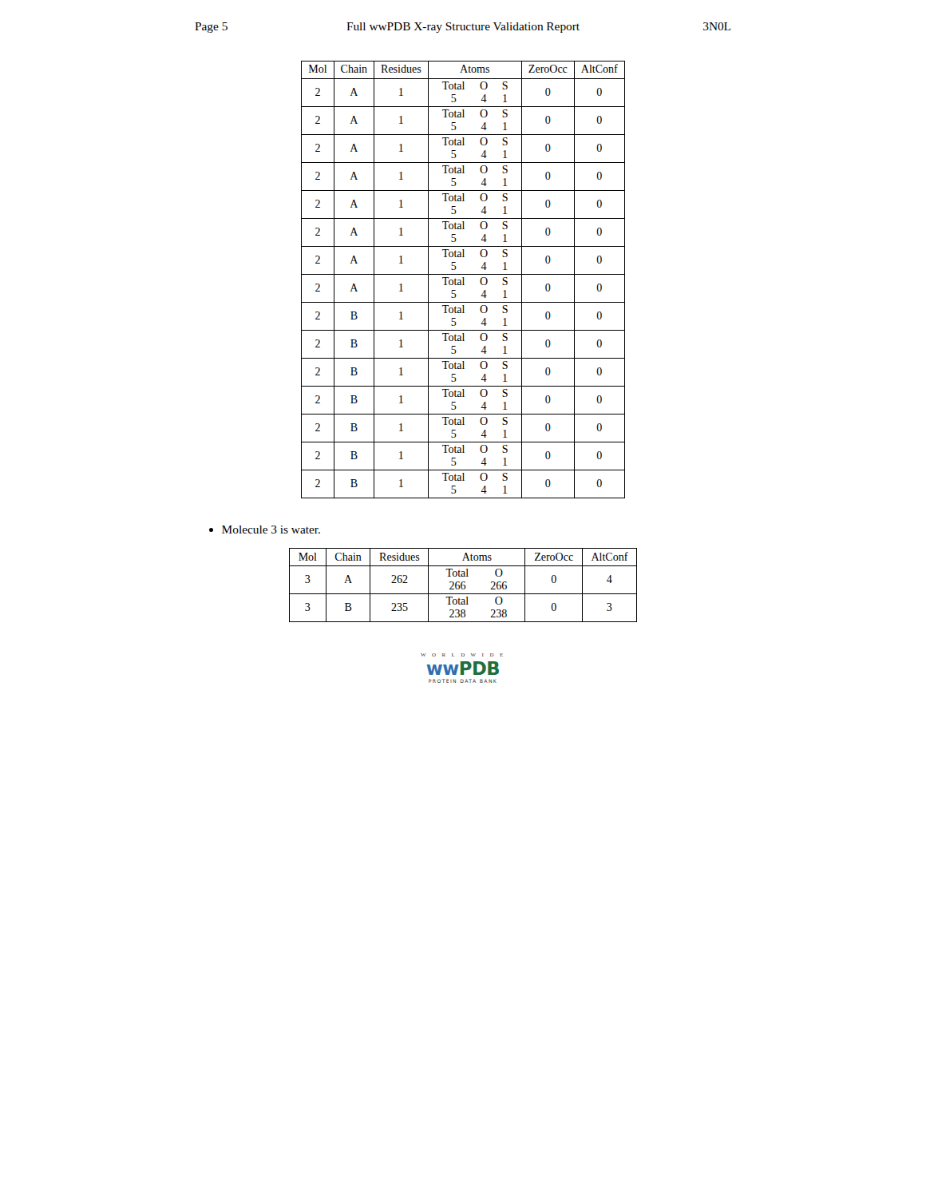Page 5
Full wwPDB X-ray Structure Validation Report
3N0L
| Mol | Chain | Residues | Atoms | ZeroOcc | AltConf |
| --- | --- | --- | --- | --- | --- |
| 2 | A | 1 | Total O S 5 4 1 | 0 | 0 |
| 2 | A | 1 | Total O S 5 4 1 | 0 | 0 |
| 2 | A | 1 | Total O S 5 4 1 | 0 | 0 |
| 2 | A | 1 | Total O S 5 4 1 | 0 | 0 |
| 2 | A | 1 | Total O S 5 4 1 | 0 | 0 |
| 2 | A | 1 | Total O S 5 4 1 | 0 | 0 |
| 2 | A | 1 | Total O S 5 4 1 | 0 | 0 |
| 2 | A | 1 | Total O S 5 4 1 | 0 | 0 |
| 2 | B | 1 | Total O S 5 4 1 | 0 | 0 |
| 2 | B | 1 | Total O S 5 4 1 | 0 | 0 |
| 2 | B | 1 | Total O S 5 4 1 | 0 | 0 |
| 2 | B | 1 | Total O S 5 4 1 | 0 | 0 |
| 2 | B | 1 | Total O S 5 4 1 | 0 | 0 |
| 2 | B | 1 | Total O S 5 4 1 | 0 | 0 |
| 2 | B | 1 | Total O S 5 4 1 | 0 | 0 |
Molecule 3 is water.
| Mol | Chain | Residues | Atoms | ZeroOcc | AltConf |
| --- | --- | --- | --- | --- | --- |
| 3 | A | 262 | Total O 266 266 | 0 | 4 |
| 3 | B | 235 | Total O 238 238 | 0 | 3 |
W O R L D W I D E
ww PDB
PROTEIN DATA BANK